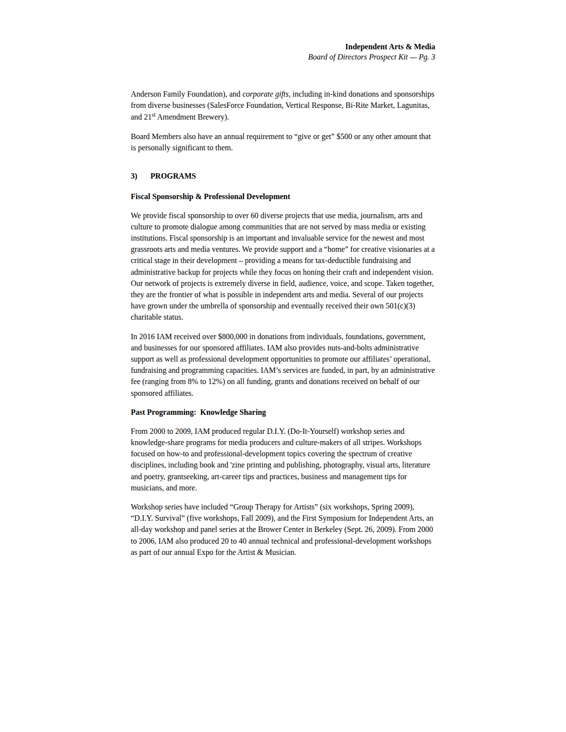Independent Arts & Media
Board of Directors Prospect Kit — Pg. 3
Anderson Family Foundation), and corporate gifts, including in-kind donations and sponsorships from diverse businesses (SalesForce Foundation, Vertical Response, Bi-Rite Market, Lagunitas, and 21st Amendment Brewery).
Board Members also have an annual requirement to “give or get” $500 or any other amount that is personally significant to them.
3) PROGRAMS
Fiscal Sponsorship & Professional Development
We provide fiscal sponsorship to over 60 diverse projects that use media, journalism, arts and culture to promote dialogue among communities that are not served by mass media or existing institutions. Fiscal sponsorship is an important and invaluable service for the newest and most grassroots arts and media ventures. We provide support and a “home” for creative visionaries at a critical stage in their development – providing a means for tax-deductible fundraising and administrative backup for projects while they focus on honing their craft and independent vision. Our network of projects is extremely diverse in field, audience, voice, and scope. Taken together, they are the frontier of what is possible in independent arts and media. Several of our projects have grown under the umbrella of sponsorship and eventually received their own 501(c)(3) charitable status.
In 2016 IAM received over $800,000 in donations from individuals, foundations, government, and businesses for our sponsored affiliates. IAM also provides nuts-and-bolts administrative support as well as professional development opportunities to promote our affiliates’ operational, fundraising and programming capacities. IAM’s services are funded, in part, by an administrative fee (ranging from 8% to 12%) on all funding, grants and donations received on behalf of our sponsored affiliates.
Past Programming: Knowledge Sharing
From 2000 to 2009, IAM produced regular D.I.Y. (Do-It-Yourself) workshop series and knowledge-share programs for media producers and culture-makers of all stripes. Workshops focused on how-to and professional-development topics covering the spectrum of creative disciplines, including book and 'zine printing and publishing, photography, visual arts, literature and poetry, grantseeking, art-career tips and practices, business and management tips for musicians, and more.
Workshop series have included “Group Therapy for Artists” (six workshops, Spring 2009), “D.I.Y. Survival” (five workshops, Fall 2009), and the First Symposium for Independent Arts, an all-day workshop and panel series at the Brower Center in Berkeley (Sept. 26, 2009). From 2000 to 2006, IAM also produced 20 to 40 annual technical and professional-development workshops as part of our annual Expo for the Artist & Musician.